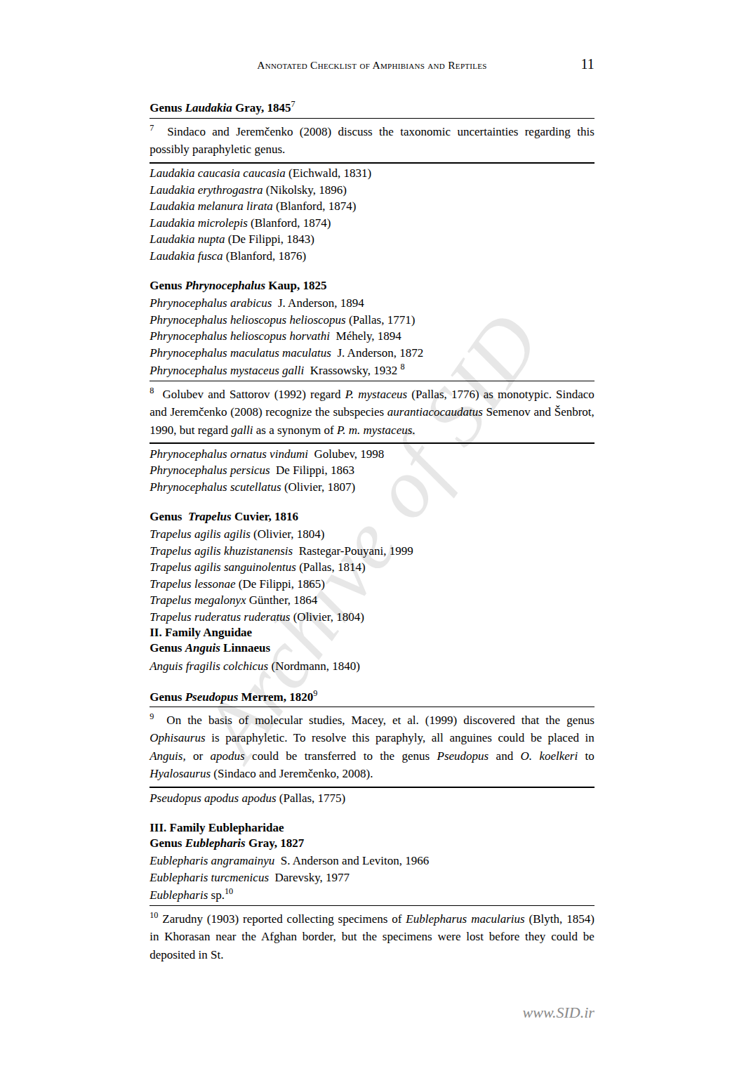Archive of SID
Annotated Checklist of Amphibians and Reptiles 11
Genus Laudakia Gray, 18457
7 Sindaco and Jeremčenko (2008) discuss the taxonomic uncertainties regarding this possibly paraphyletic genus.
Laudakia caucasia caucasia (Eichwald, 1831)
Laudakia erythrogastra (Nikolsky, 1896)
Laudakia melanura lirata (Blanford, 1874)
Laudakia microlepis (Blanford, 1874)
Laudakia nupta (De Filippi, 1843)
Laudakia fusca (Blanford, 1876)
Genus Phrynocephalus Kaup, 1825
Phrynocephalus arabicus J. Anderson, 1894
Phrynocephalus helioscopus helioscopus (Pallas, 1771)
Phrynocephalus helioscopus horvathi Méhely, 1894
Phrynocephalus maculatus maculatus J. Anderson, 1872
Phrynocephalus mystaceus galli Krassowsky, 1932 8
8 Golubev and Sattorov (1992) regard P. mystaceus (Pallas, 1776) as monotypic. Sindaco and Jeremčenko (2008) recognize the subspecies aurantiacocaudatus Semenov and Šenbrot, 1990, but regard galli as a synonym of P. m. mystaceus.
Phrynocephalus ornatus vindumi Golubev, 1998
Phrynocephalus persicus De Filippi, 1863
Phrynocephalus scutellatus (Olivier, 1807)
Genus Trapelus Cuvier, 1816
Trapelus agilis agilis (Olivier, 1804)
Trapelus agilis khuzistanensis Rastegar-Pouyani, 1999
Trapelus agilis sanguinolentus (Pallas, 1814)
Trapelus lessonae (De Filippi, 1865)
Trapelus megalonyx Günther, 1864
Trapelus ruderatus ruderatus (Olivier, 1804)
II. Family Anguidae
Genus Anguis Linnaeus
Anguis fragilis colchicus (Nordmann, 1840)
Genus Pseudopus Merrem, 18209
9 On the basis of molecular studies, Macey, et al. (1999) discovered that the genus Ophisaurus is paraphyletic. To resolve this paraphyly, all anguines could be placed in Anguis, or apodus could be transferred to the genus Pseudopus and O. koelkeri to Hyalosaurus (Sindaco and Jeremčenko, 2008).
Pseudopus apodus apodus (Pallas, 1775)
III. Family Eublepharidae
Genus Eublepharis Gray, 1827
Eublepharis angramainyu S. Anderson and Leviton, 1966
Eublepharis turcmenicus Darevsky, 1977
Eublepharis sp.10
10 Zarudny (1903) reported collecting specimens of Eublepharus macularius (Blyth, 1854) in Khorasan near the Afghan border, but the specimens were lost before they could be deposited in St.
www.SID.ir